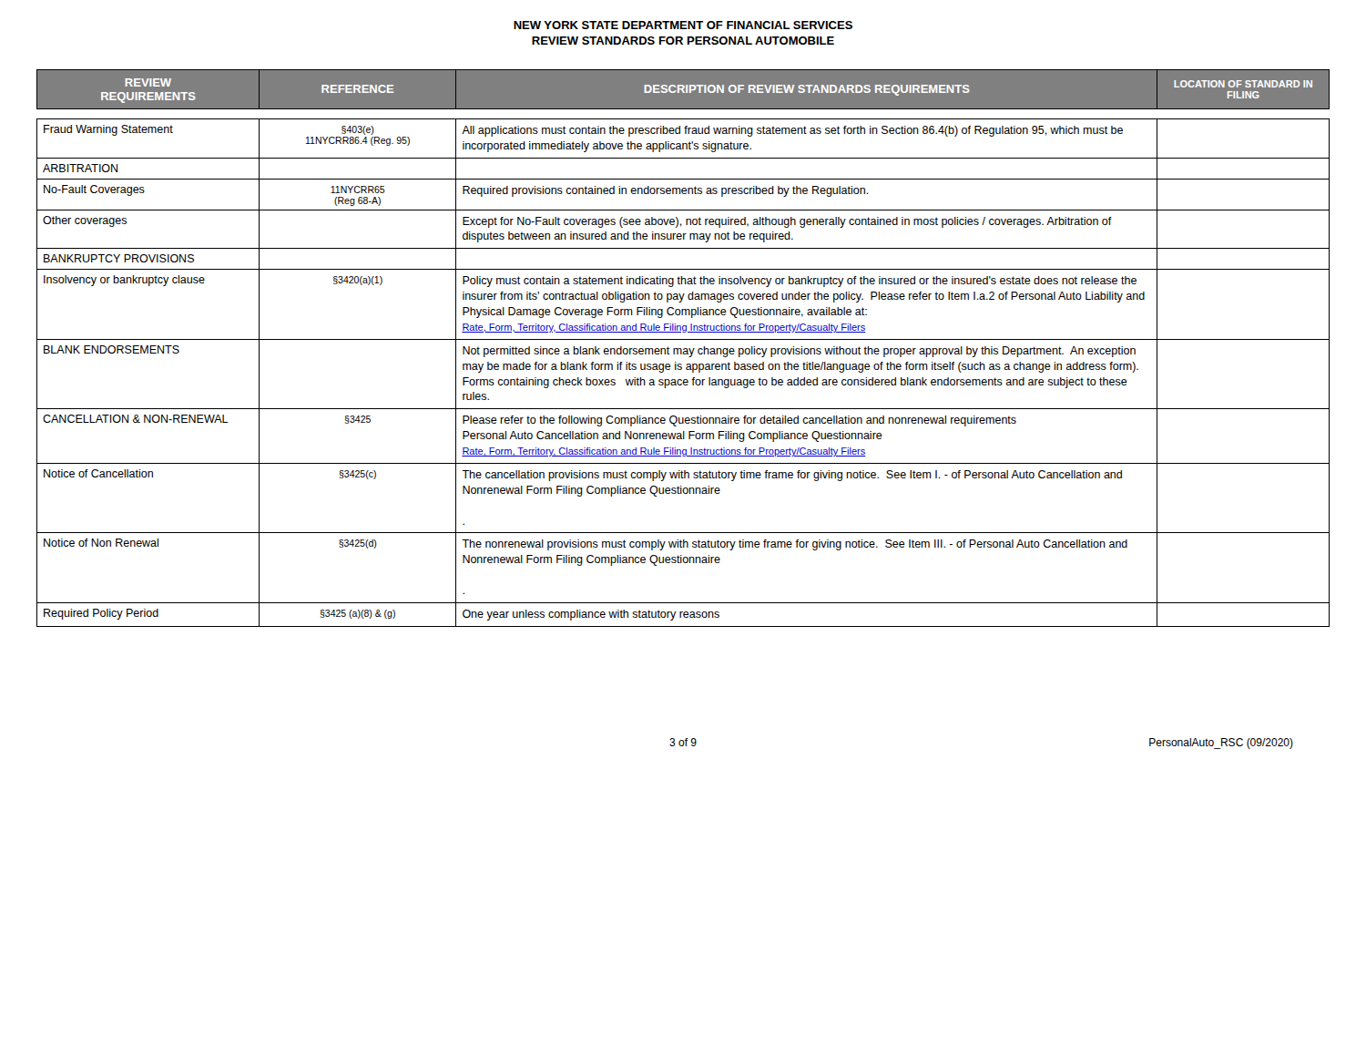NEW YORK STATE DEPARTMENT OF FINANCIAL SERVICES
REVIEW STANDARDS FOR PERSONAL AUTOMOBILE
| REVIEW REQUIREMENTS | REFERENCE | DESCRIPTION OF REVIEW STANDARDS REQUIREMENTS | LOCATION OF STANDARD IN FILING |
| --- | --- | --- | --- |
| Fraud Warning Statement | §403(e) 11NYCRR86.4 (Reg. 95) | All applications must contain the prescribed fraud warning statement as set forth in Section 86.4(b) of Regulation 95, which must be incorporated immediately above the applicant's signature. | |
| ARBITRATION | | | |
| No-Fault Coverages | 11NYCRR65 (Reg 68-A) | Required provisions contained in endorsements as prescribed by the Regulation. | |
| Other coverages | | Except for No-Fault coverages (see above), not required, although generally contained in most policies / coverages. Arbitration of disputes between an insured and the insurer may not be required. | |
| BANKRUPTCY PROVISIONS | | | |
| Insolvency or bankruptcy clause | §3420(a)(1) | Policy must contain a statement indicating that the insolvency or bankruptcy of the insured or the insured's estate does not release the insurer from its' contractual obligation to pay damages covered under the policy. Please refer to Item I.a.2 of Personal Auto Liability and Physical Damage Coverage Form Filing Compliance Questionnaire, available at: Rate, Form, Territory, Classification and Rule Filing Instructions for Property/Casualty Filers | |
| BLANK ENDORSEMENTS | | Not permitted since a blank endorsement may change policy provisions without the proper approval by this Department. An exception may be made for a blank form if its usage is apparent based on the title/language of the form itself (such as a change in address form). Forms containing check boxes with a space for language to be added are considered blank endorsements and are subject to these rules. | |
| CANCELLATION & NON-RENEWAL | §3425 | Please refer to the following Compliance Questionnaire for detailed cancellation and nonrenewal requirements Personal Auto Cancellation and Nonrenewal Form Filing Compliance Questionnaire Rate, Form, Territory, Classification and Rule Filing Instructions for Property/Casualty Filers | |
| Notice of Cancellation | §3425(c) | The cancellation provisions must comply with statutory time frame for giving notice. See Item I. - of Personal Auto Cancellation and Nonrenewal Form Filing Compliance Questionnaire . | |
| Notice of Non Renewal | §3425(d) | The nonrenewal provisions must comply with statutory time frame for giving notice. See Item III. - of Personal Auto Cancellation and Nonrenewal Form Filing Compliance Questionnaire . | |
| Required Policy Period | §3425 (a)(8) & (g) | One year unless compliance with statutory reasons | |
3 of 9 PersonalAuto_RSC (09/2020)